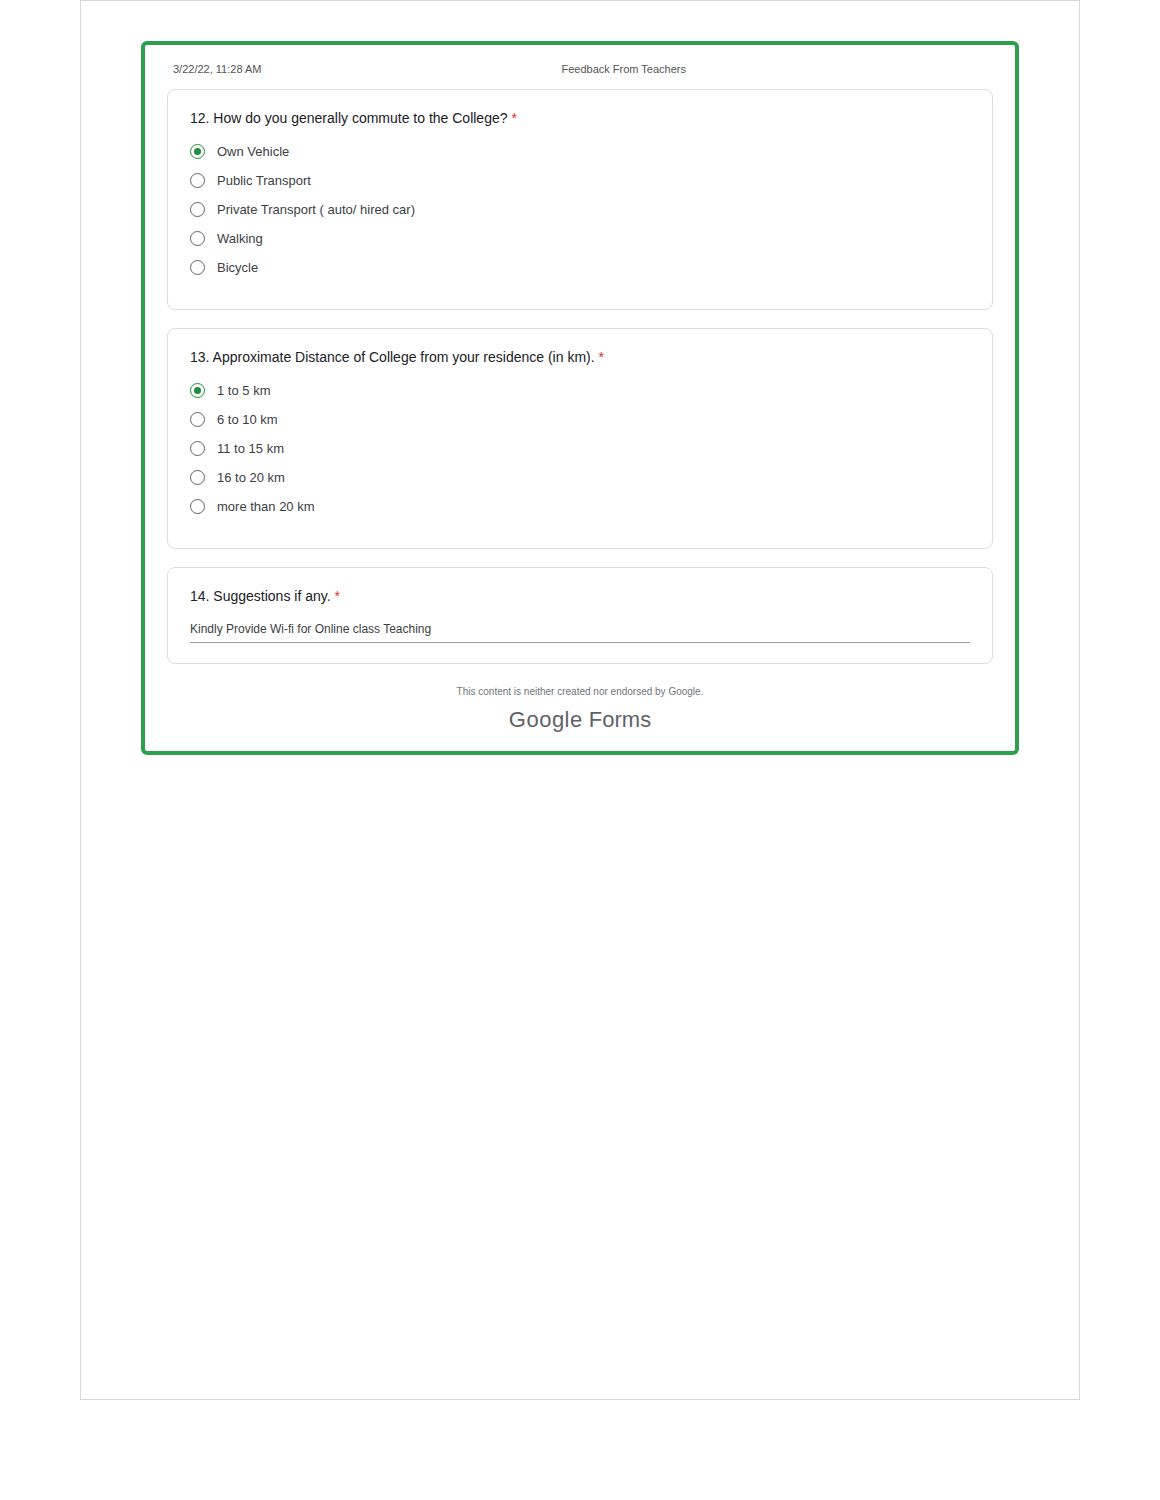3/22/22, 11:28 AM Feedback From Teachers
12. How do you generally commute to the College? *
Own Vehicle
Public Transport
Private Transport ( auto/ hired car)
Walking
Bicycle
13. Approximate Distance of College from your residence (in km). *
1 to 5 km
6 to 10 km
11 to 15 km
16 to 20 km
more than 20 km
14. Suggestions if any. *
Kindly Provide Wi-fi for Online class Teaching
This content is neither created nor endorsed by Google.
Google Forms